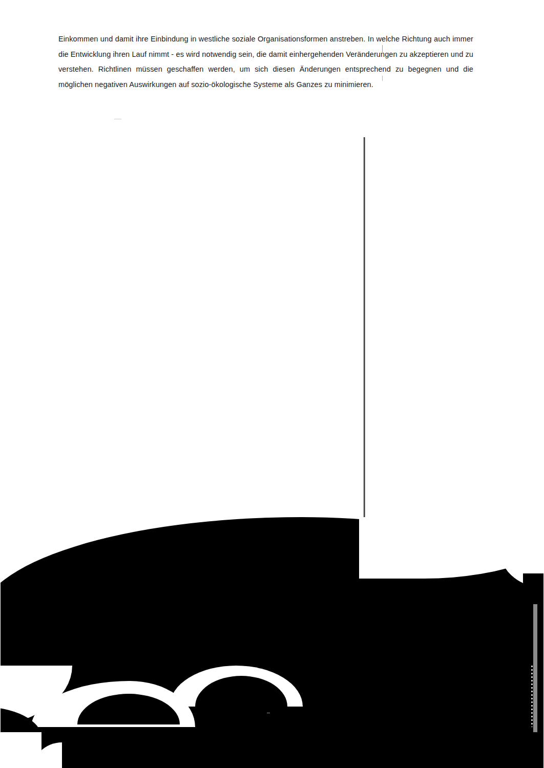Einkommen und damit ihre Einbindung in westliche soziale Organisationsformen anstreben. In welche Richtung auch immer die Entwicklung ihren Lauf nimmt - es wird notwendig sein, die damit einhergehenden Veränderungen zu akzeptieren und zu verstehen. Richtlinen müssen geschaffen werden, um sich diesen Änderungen entsprechend zu begegnen und die möglichen negativen Auswirkungen auf sozio-ökologische Systeme als Ganzes zu minimieren.